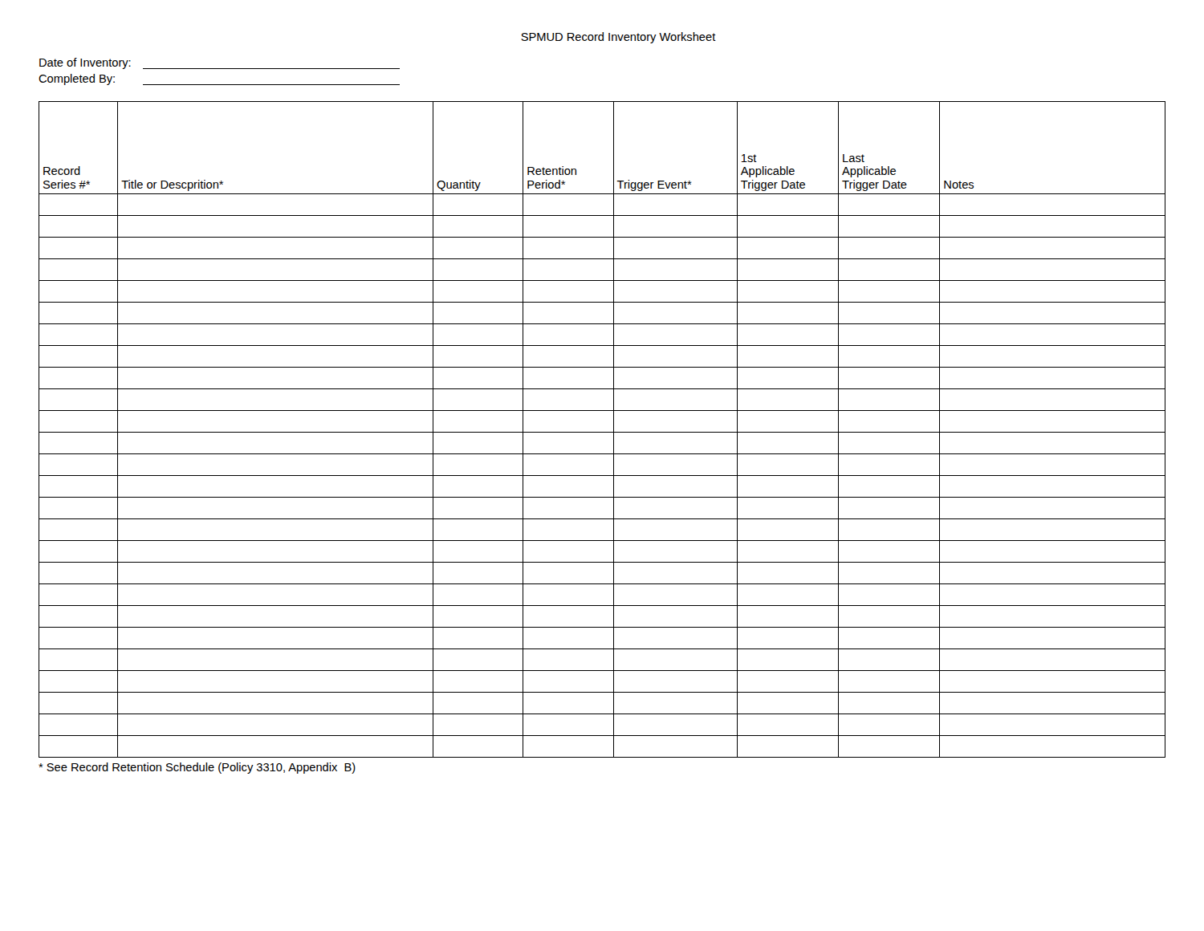SPMUD Record Inventory Worksheet
| Date of Inventory: | |
| Completed By: | |
| Record Series #* | Title or Descprition* | Quantity | Retention Period* | Trigger Event* | 1st Applicable Trigger Date | Last Applicable Trigger Date | Notes |
| --- | --- | --- | --- | --- | --- | --- | --- |
* See Record Retention Schedule (Policy 3310, Appendix B)